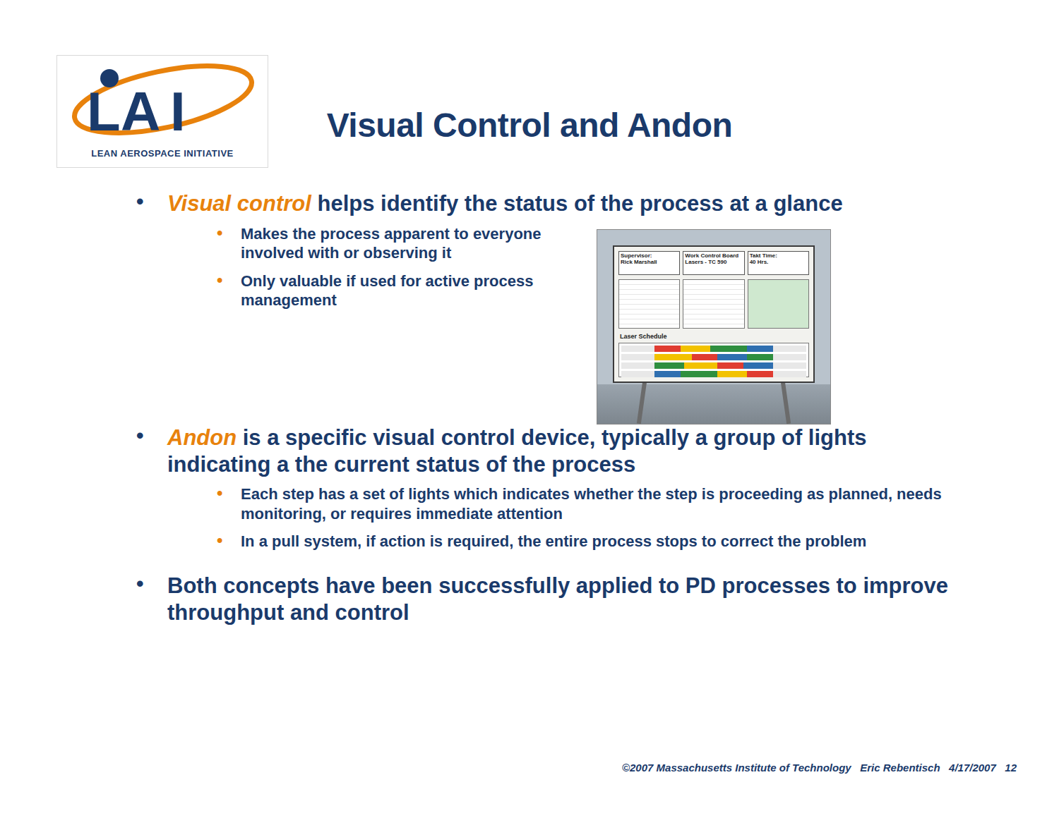L A I
LEAN AEROSPACE INITIATIVE
Visual Control and Andon
Supervisor:
Rick Marshall
Work Control Board
Lasers - TC 590
Takt Time:
40 Hrs.
Laser Schedule
# of Parts = 5
# of Lasers = 4
Takt Time = 40 hrs
Visual control helps identify the status of the process at a glance
Makes the process apparent to everyone involved with or observing it
Only valuable if used for active process management
Andon is a specific visual control device, typically a group of lights indicating a the current status of the process
Each step has a set of lights which indicates whether the step is proceeding as planned, needs monitoring, or requires immediate attention
In a pull system, if action is required, the entire process stops to correct the problem
Both concepts have been successfully applied to PD processes to improve throughput and control
©2007 Massachusetts Institute of Technology Eric Rebentisch 4/17/2007 12